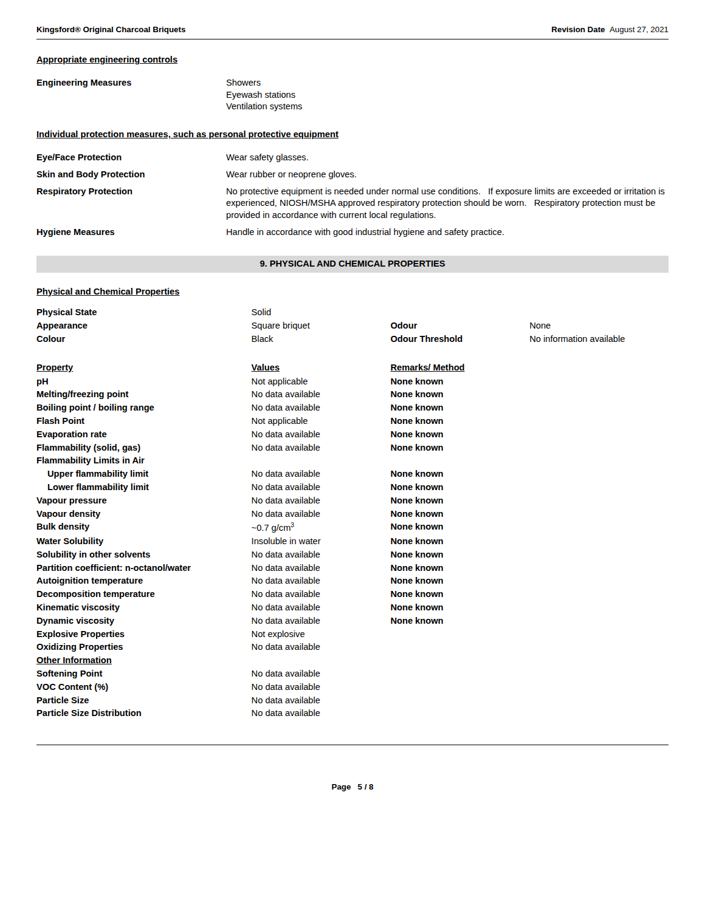Kingsford® Original Charcoal Briquets
Revision Date August 27, 2021
Appropriate engineering controls
| Engineering Measures | Showers Eyewash stations Ventilation systems |
Individual protection measures, such as personal protective equipment
| Eye/Face Protection | Wear safety glasses. |
| Skin and Body Protection | Wear rubber or neoprene gloves. |
| Respiratory Protection | No protective equipment is needed under normal use conditions. If exposure limits are exceeded or irritation is experienced, NIOSH/MSHA approved respiratory protection should be worn. Respiratory protection must be provided in accordance with current local regulations. |
| Hygiene Measures | Handle in accordance with good industrial hygiene and safety practice. |
9. PHYSICAL AND CHEMICAL PROPERTIES
Physical and Chemical Properties
| Physical State | Solid | | |
| Appearance | Square briquet | Odour | None |
| Colour | Black | Odour Threshold | No information available |
| Property | Values | Remarks/ Method |
| pH | Not applicable | None known |
| Melting/freezing point | No data available | None known |
| Boiling point / boiling range | No data available | None known |
| Flash Point | Not applicable | None known |
| Evaporation rate | No data available | None known |
| Flammability (solid, gas) | No data available | None known |
| Flammability Limits in Air | | |
| Upper flammability limit | No data available | None known |
| Lower flammability limit | No data available | None known |
| Vapour pressure | No data available | None known |
| Vapour density | No data available | None known |
| Bulk density | ~0.7 g/cm 3 | None known |
| Water Solubility | Insoluble in water | None known |
| Solubility in other solvents | No data available | None known |
| Partition coefficient: n-octanol/water | No data available | None known |
| Autoignition temperature | No data available | None known |
| Decomposition temperature | No data available | None known |
| Kinematic viscosity | No data available | None known |
| Dynamic viscosity | No data available | None known |
| Explosive Properties | Not explosive | |
| Oxidizing Properties | No data available | |
| Other Information |
| Softening Point | No data available | |
| VOC Content (%) | No data available | |
| Particle Size | No data available | |
| Particle Size Distribution | No data available | |
Page 5 / 8